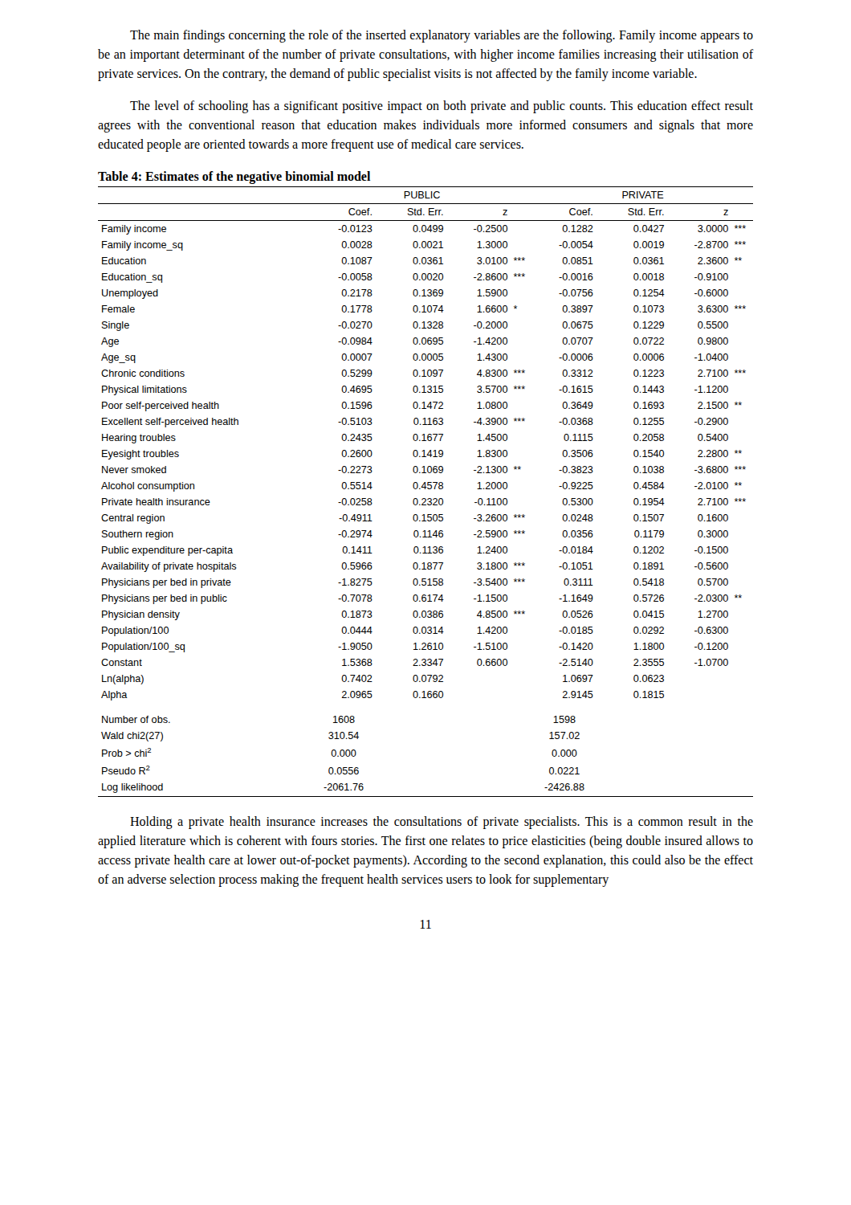The main findings concerning the role of the inserted explanatory variables are the following. Family income appears to be an important determinant of the number of private consultations, with higher income families increasing their utilisation of private services. On the contrary, the demand of public specialist visits is not affected by the family income variable.
The level of schooling has a significant positive impact on both private and public counts. This education effect result agrees with the conventional reason that education makes individuals more informed consumers and signals that more educated people are oriented towards a more frequent use of medical care services.
Table 4: Estimates of the negative binomial model
| | PUBLIC | PRIVATE |
| --- | --- | --- |
| | Coef. | Std. Err. | z | | Coef. | Std. Err. | z | |
| Family income | -0.0123 | 0.0499 | -0.2500 | | 0.1282 | 0.0427 | 3.0000 | *** |
| Family income_sq | 0.0028 | 0.0021 | 1.3000 | | -0.0054 | 0.0019 | -2.8700 | *** |
| Education | 0.1087 | 0.0361 | 3.0100 | *** | 0.0851 | 0.0361 | 2.3600 | ** |
| Education_sq | -0.0058 | 0.0020 | -2.8600 | *** | -0.0016 | 0.0018 | -0.9100 | |
| Unemployed | 0.2178 | 0.1369 | 1.5900 | | -0.0756 | 0.1254 | -0.6000 | |
| Female | 0.1778 | 0.1074 | 1.6600 | * | 0.3897 | 0.1073 | 3.6300 | *** |
| Single | -0.0270 | 0.1328 | -0.2000 | | 0.0675 | 0.1229 | 0.5500 | |
| Age | -0.0984 | 0.0695 | -1.4200 | | 0.0707 | 0.0722 | 0.9800 | |
| Age_sq | 0.0007 | 0.0005 | 1.4300 | | -0.0006 | 0.0006 | -1.0400 | |
| Chronic conditions | 0.5299 | 0.1097 | 4.8300 | *** | 0.3312 | 0.1223 | 2.7100 | *** |
| Physical limitations | 0.4695 | 0.1315 | 3.5700 | *** | -0.1615 | 0.1443 | -1.1200 | |
| Poor self-perceived health | 0.1596 | 0.1472 | 1.0800 | | 0.3649 | 0.1693 | 2.1500 | ** |
| Excellent self-perceived health | -0.5103 | 0.1163 | -4.3900 | *** | -0.0368 | 0.1255 | -0.2900 | |
| Hearing troubles | 0.2435 | 0.1677 | 1.4500 | | 0.1115 | 0.2058 | 0.5400 | |
| Eyesight troubles | 0.2600 | 0.1419 | 1.8300 | | 0.3506 | 0.1540 | 2.2800 | ** |
| Never smoked | -0.2273 | 0.1069 | -2.1300 | ** | -0.3823 | 0.1038 | -3.6800 | *** |
| Alcohol consumption | 0.5514 | 0.4578 | 1.2000 | | -0.9225 | 0.4584 | -2.0100 | ** |
| Private health insurance | -0.0258 | 0.2320 | -0.1100 | | 0.5300 | 0.1954 | 2.7100 | *** |
| Central region | -0.4911 | 0.1505 | -3.2600 | *** | 0.0248 | 0.1507 | 0.1600 | |
| Southern region | -0.2974 | 0.1146 | -2.5900 | *** | 0.0356 | 0.1179 | 0.3000 | |
| Public expenditure per-capita | 0.1411 | 0.1136 | 1.2400 | | -0.0184 | 0.1202 | -0.1500 | |
| Availability of private hospitals | 0.5966 | 0.1877 | 3.1800 | *** | -0.1051 | 0.1891 | -0.5600 | |
| Physicians per bed in private | -1.8275 | 0.5158 | -3.5400 | *** | 0.3111 | 0.5418 | 0.5700 | |
| Physicians per bed in public | -0.7078 | 0.6174 | -1.1500 | | -1.1649 | 0.5726 | -2.0300 | ** |
| Physician density | 0.1873 | 0.0386 | 4.8500 | *** | 0.0526 | 0.0415 | 1.2700 | |
| Population/100 | 0.0444 | 0.0314 | 1.4200 | | -0.0185 | 0.0292 | -0.6300 | |
| Population/100_sq | -1.9050 | 1.2610 | -1.5100 | | -0.1420 | 1.1800 | -0.1200 | |
| Constant | 1.5368 | 2.3347 | 0.6600 | | -2.5140 | 2.3555 | -1.0700 | |
| Ln(alpha) | 0.7402 | 0.0792 | | | 1.0697 | 0.0623 | | |
| Alpha | 2.0965 | 0.1660 | | | 2.9145 | 0.1815 | | |
| Number of obs. | 1608 | | | | 1598 | | | |
| Wald chi2(27) | 310.54 | | | | 157.02 | | | |
| Prob > chi 2 | 0.000 | | | | 0.000 | | | |
| Pseudo R 2 | 0.0556 | | | | 0.0221 | | | |
| Log likelihood | -2061.76 | | | | -2426.88 | | | |
Holding a private health insurance increases the consultations of private specialists. This is a common result in the applied literature which is coherent with fours stories. The first one relates to price elasticities (being double insured allows to access private health care at lower out-of-pocket payments). According to the second explanation, this could also be the effect of an adverse selection process making the frequent health services users to look for supplementary
11